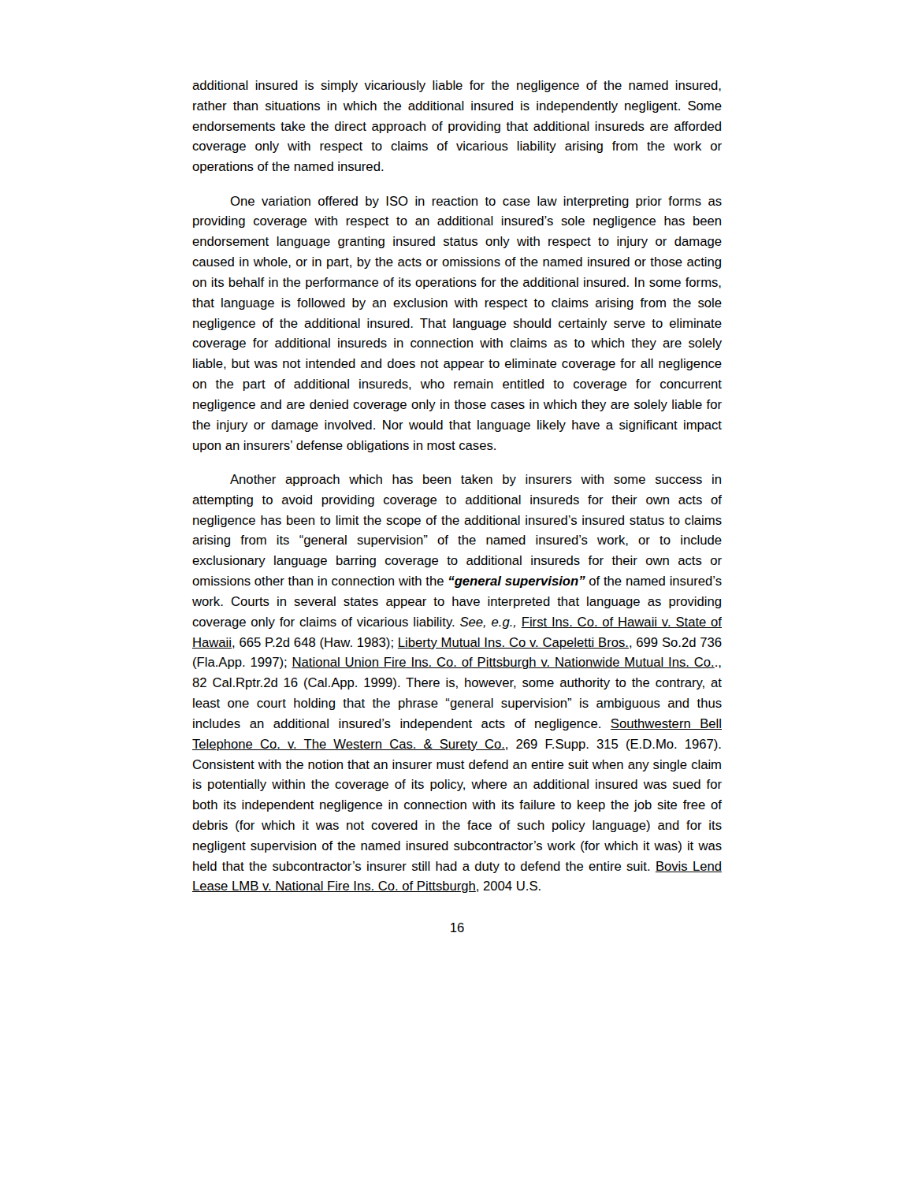additional insured is simply vicariously liable for the negligence of the named insured, rather than situations in which the additional insured is independently negligent. Some endorsements take the direct approach of providing that additional insureds are afforded coverage only with respect to claims of vicarious liability arising from the work or operations of the named insured.
One variation offered by ISO in reaction to case law interpreting prior forms as providing coverage with respect to an additional insured’s sole negligence has been endorsement language granting insured status only with respect to injury or damage caused in whole, or in part, by the acts or omissions of the named insured or those acting on its behalf in the performance of its operations for the additional insured. In some forms, that language is followed by an exclusion with respect to claims arising from the sole negligence of the additional insured. That language should certainly serve to eliminate coverage for additional insureds in connection with claims as to which they are solely liable, but was not intended and does not appear to eliminate coverage for all negligence on the part of additional insureds, who remain entitled to coverage for concurrent negligence and are denied coverage only in those cases in which they are solely liable for the injury or damage involved. Nor would that language likely have a significant impact upon an insurers’ defense obligations in most cases.
Another approach which has been taken by insurers with some success in attempting to avoid providing coverage to additional insureds for their own acts of negligence has been to limit the scope of the additional insured’s insured status to claims arising from its “general supervision” of the named insured’s work, or to include exclusionary language barring coverage to additional insureds for their own acts or omissions other than in connection with the “general supervision” of the named insured’s work. Courts in several states appear to have interpreted that language as providing coverage only for claims of vicarious liability. See, e.g., First Ins. Co. of Hawaii v. State of Hawaii, 665 P.2d 648 (Haw. 1983); Liberty Mutual Ins. Co v. Capeletti Bros., 699 So.2d 736 (Fla.App. 1997); National Union Fire Ins. Co. of Pittsburgh v. Nationwide Mutual Ins. Co.., 82 Cal.Rptr.2d 16 (Cal.App. 1999). There is, however, some authority to the contrary, at least one court holding that the phrase “general supervision” is ambiguous and thus includes an additional insured’s independent acts of negligence. Southwestern Bell Telephone Co. v. The Western Cas. & Surety Co., 269 F.Supp. 315 (E.D.Mo. 1967). Consistent with the notion that an insurer must defend an entire suit when any single claim is potentially within the coverage of its policy, where an additional insured was sued for both its independent negligence in connection with its failure to keep the job site free of debris (for which it was not covered in the face of such policy language) and for its negligent supervision of the named insured subcontractor’s work (for which it was) it was held that the subcontractor’s insurer still had a duty to defend the entire suit. Bovis Lend Lease LMB v. National Fire Ins. Co. of Pittsburgh, 2004 U.S.
16